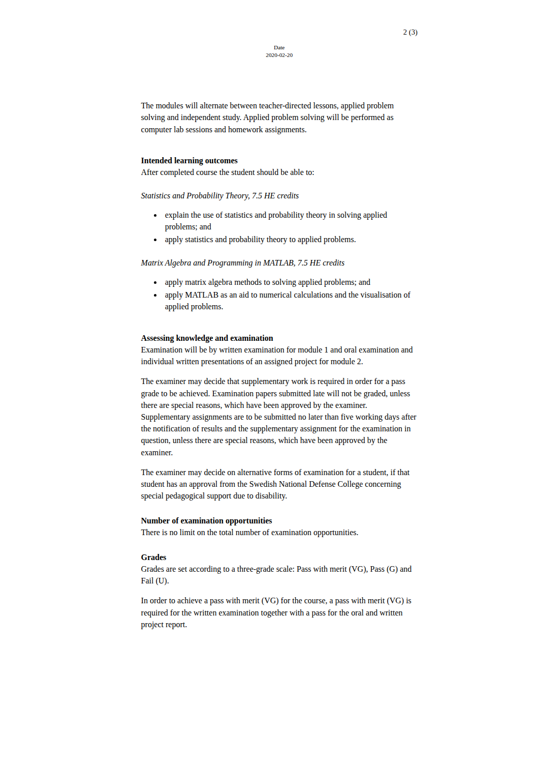2 (3)
Date
2020-02-20
The modules will alternate between teacher-directed lessons, applied problem solving and independent study. Applied problem solving will be performed as computer lab sessions and homework assignments.
Intended learning outcomes
After completed course the student should be able to:
Statistics and Probability Theory, 7.5 HE credits
explain the use of statistics and probability theory in solving applied problems; and
apply statistics and probability theory to applied problems.
Matrix Algebra and Programming in MATLAB, 7.5 HE credits
apply matrix algebra methods to solving applied problems; and
apply MATLAB as an aid to numerical calculations and the visualisation of applied problems.
Assessing knowledge and examination
Examination will be by written examination for module 1 and oral examination and individual written presentations of an assigned project for module 2.
The examiner may decide that supplementary work is required in order for a pass grade to be achieved. Examination papers submitted late will not be graded, unless there are special reasons, which have been approved by the examiner. Supplementary assignments are to be submitted no later than five working days after the notification of results and the supplementary assignment for the examination in question, unless there are special reasons, which have been approved by the examiner.
The examiner may decide on alternative forms of examination for a student, if that student has an approval from the Swedish National Defense College concerning special pedagogical support due to disability.
Number of examination opportunities
There is no limit on the total number of examination opportunities.
Grades
Grades are set according to a three-grade scale: Pass with merit (VG), Pass (G) and Fail (U).
In order to achieve a pass with merit (VG) for the course, a pass with merit (VG) is required for the written examination together with a pass for the oral and written project report.